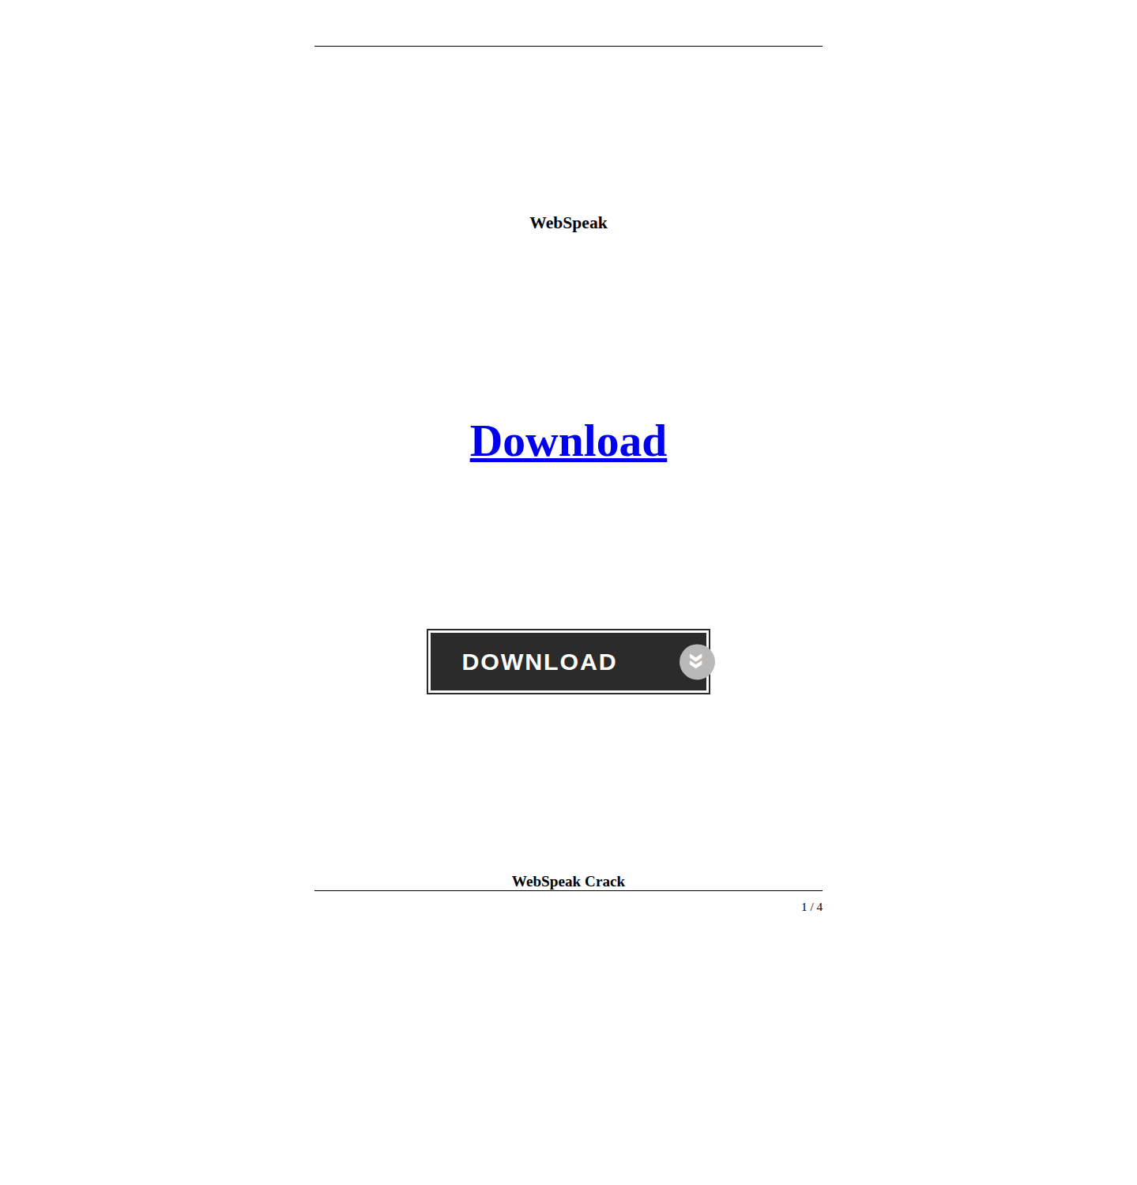WebSpeak
Download
DOWNLOAD
WebSpeak Crack
1 / 4